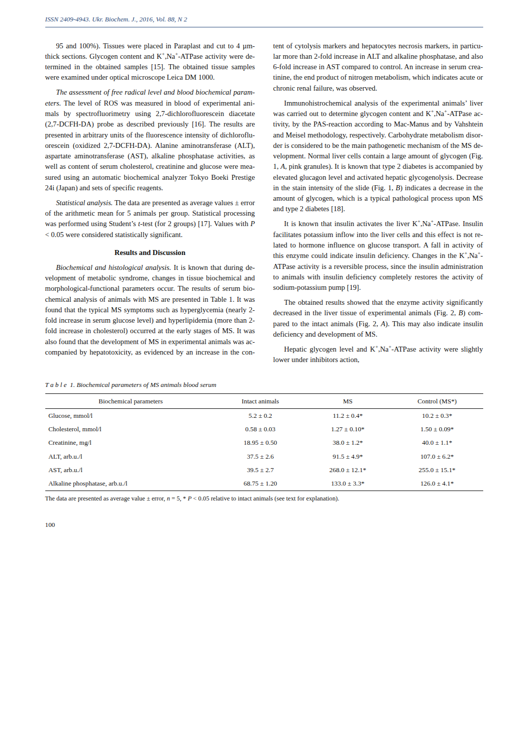ISSN 2409-4943. Ukr. Biochem. J., 2016, Vol. 88, N 2
95 and 100%). Tissues were placed in Paraplast and cut to 4 µm-thick sections. Glycogen content and K+,Na+-ATPase activity were determined in the obtained samples [15]. The obtained tissue samples were examined under optical microscope Leica DM 1000.
The assessment of free radical level and blood biochemical parameters. The level of ROS was measured in blood of experimental animals by spectrofluorimetry using 2,7-dichlorofluorescein diacetate (2,7-DCFH-DA) probe as described previously [16]. The results are presented in arbitrary units of the fluorescence intensity of dichlorofluorescein (oxidized 2,7-DCFH-DA). Alanine aminotransferase (ALT), aspartate aminotransferase (AST), alkaline phosphatase activities, as well as content of serum cholesterol, creatinine and glucose were measured using an automatic biochemical analyzer Tokyo Boeki Prestige 24i (Japan) and sets of specific reagents.
Statistical analysis. The data are presented as average values ± error of the arithmetic mean for 5 animals per group. Statistical processing was performed using Student’s t-test (for 2 groups) [17]. Values with P < 0.05 were considered statistically significant.
Results and Discussion
Biochemical and histological analysis. It is known that during development of metabolic syndrome, changes in tissue biochemical and morphological-functional parameters occur. The results of serum biochemical analysis of animals with MS are presented in Table 1. It was found that the typical MS symptoms such as hyperglycemia (nearly 2-fold increase in serum glucose level) and hyperlipidemia (more than 2-fold increase in cholesterol) occurred at the early stages of MS. It was also found that the development of MS in experimental animals was accompanied by hepatotoxicity, as evidenced by an increase in the content of cytolysis markers and hepatocytes necrosis markers, in particular more than 2-fold increase in ALT and alkaline phosphatase, and also 6-fold increase in AST compared to control. An increase in serum creatinine, the end product of nitrogen metabolism, which indicates acute or chronic renal failure, was observed.
Immunohistrochemical analysis of the experimental animals’ liver was carried out to determine glycogen content and K+,Na+-ATPase activity, by the PAS-reaction according to Mac-Manus and by Vahshtein and Meisel methodology, respectively. Carbohydrate metabolism disorder is considered to be the main pathogenetic mechanism of the MS development. Normal liver cells contain a large amount of glycogen (Fig. 1, A, pink granules). It is known that type 2 diabetes is accompanied by elevated glucagon level and activated hepatic glycogenolysis. Decrease in the stain intensity of the slide (Fig. 1, B) indicates a decrease in the amount of glycogen, which is a typical pathological process upon MS and type 2 diabetes [18].
It is known that insulin activates the liver K+,Na+-ATPase. Insulin facilitates potassium inflow into the liver cells and this effect is not related to hormone influence on glucose transport. A fall in activity of this enzyme could indicate insulin deficiency. Changes in the K+,Na+-ATPase activity is a reversible process, since the insulin administration to animals with insulin deficiency completely restores the activity of sodium-potassium pump [19].
The obtained results showed that the enzyme activity significantly decreased in the liver tissue of experimental animals (Fig. 2, B) compared to the intact animals (Fig. 2, A). This may also indicate insulin deficiency and development of MS.
Hepatic glycogen level and K+,Na+-ATPase activity were slightly lower under inhibitors action,
T a b l e 1. Biochemical parameters of MS animals blood serum
| Biochemical parameters | Intact animals | MS | Control (MS*) |
| --- | --- | --- | --- |
| Glucose, mmol/l | 5.2 ± 0.2 | 11.2 ± 0.4* | 10.2 ± 0.3* |
| Cholesterol, mmol/l | 0.58 ± 0.03 | 1.27 ± 0.10* | 1.50 ± 0.09* |
| Creatinine, mg/l | 18.95 ± 0.50 | 38.0 ± 1.2* | 40.0 ± 1.1* |
| ALT, arb.u./l | 37.5 ± 2.6 | 91.5 ± 4.9* | 107.0 ± 6.2* |
| AST, arb.u./l | 39.5 ± 2.7 | 268.0 ± 12.1* | 255.0 ± 15.1* |
| Alkaline phosphatase, arb.u./l | 68.75 ± 1.20 | 133.0 ± 3.3* | 126.0 ± 4.1* |
The data are presented as average value ± error, n = 5, * P < 0.05 relative to intact animals (see text for explanation).
100